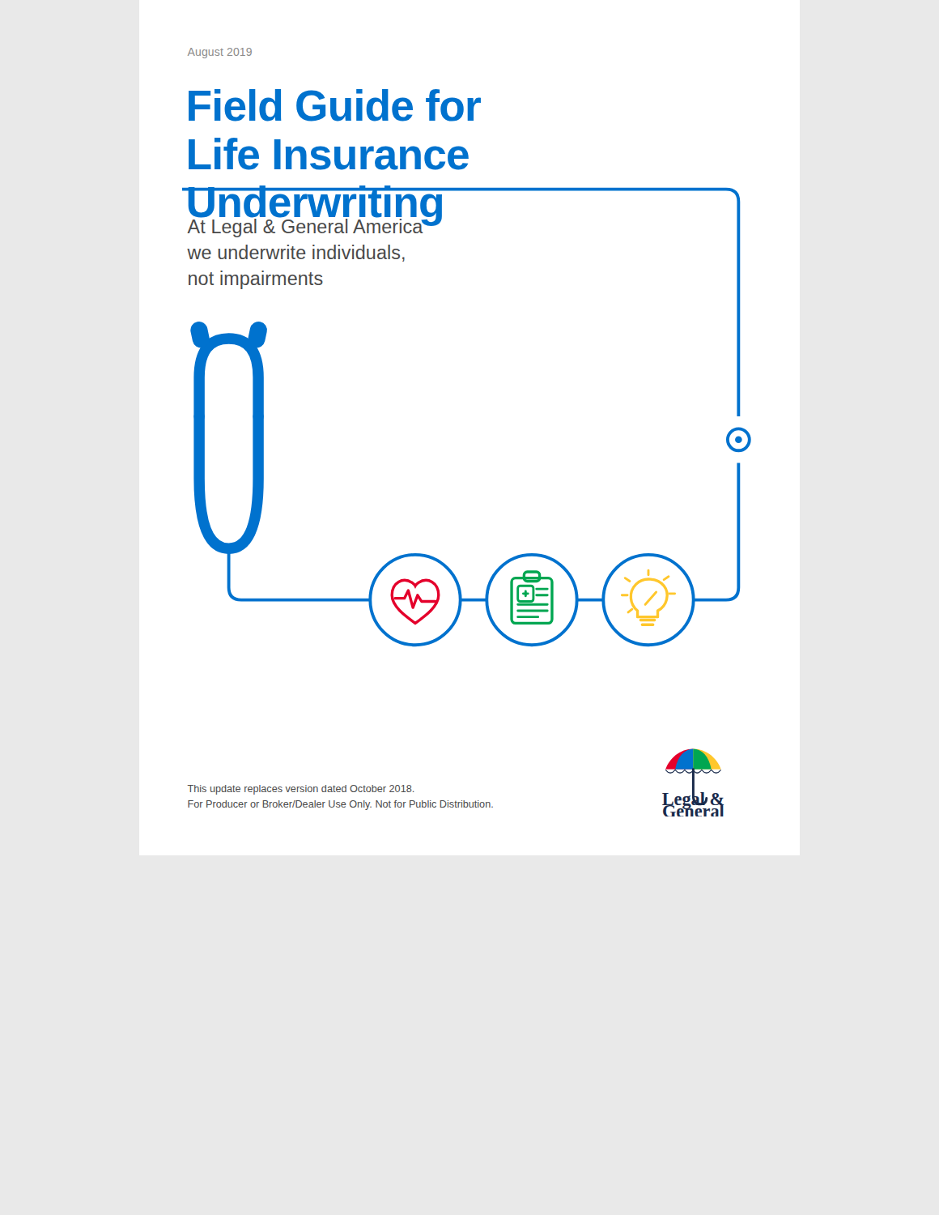August 2019
Field Guide for
Life Insurance Underwriting
At Legal & General America
we underwrite individuals,
not impairments
This update replaces version dated October 2018.
For Producer or Broker/Dealer Use Only. Not for Public Distribution.
Legal & General